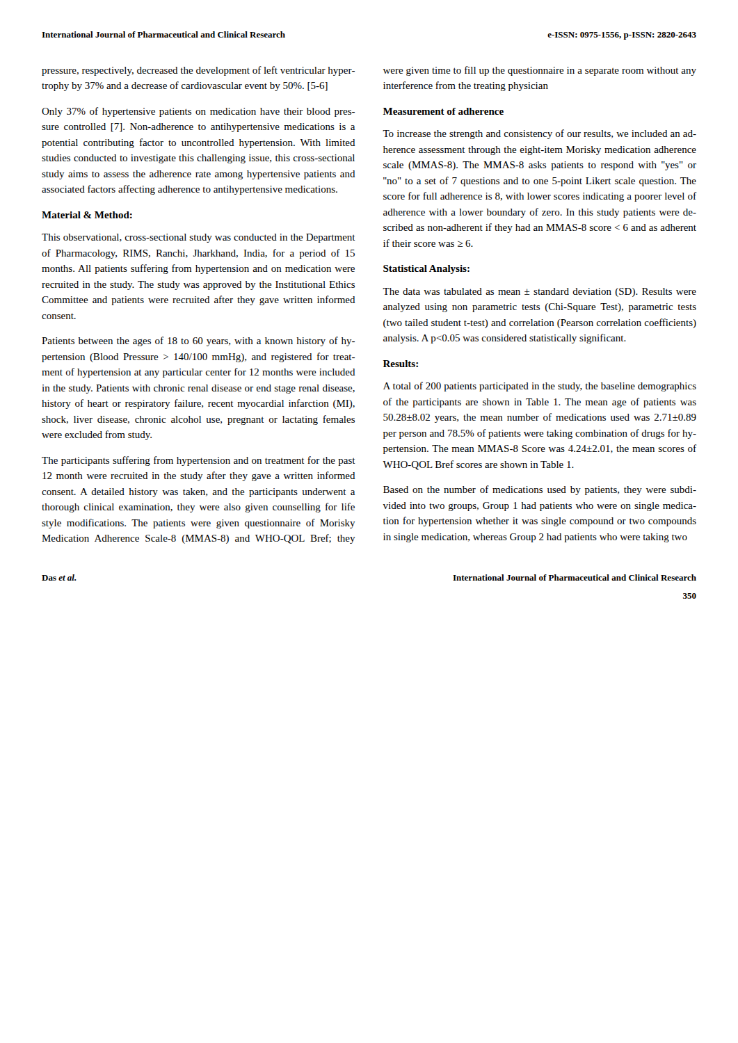International Journal of Pharmaceutical and Clinical Research
e-ISSN: 0975-1556, p-ISSN: 2820-2643
pressure, respectively, decreased the development of left ventricular hypertrophy by 37% and a decrease of cardiovascular event by 50%. [5-6]
Only 37% of hypertensive patients on medication have their blood pressure controlled [7]. Non-adherence to antihypertensive medications is a potential contributing factor to uncontrolled hypertension. With limited studies conducted to investigate this challenging issue, this cross-sectional study aims to assess the adherence rate among hypertensive patients and associated factors affecting adherence to antihypertensive medications.
Material & Method:
This observational, cross-sectional study was conducted in the Department of Pharmacology, RIMS, Ranchi, Jharkhand, India, for a period of 15 months. All patients suffering from hypertension and on medication were recruited in the study. The study was approved by the Institutional Ethics Committee and patients were recruited after they gave written informed consent.
Patients between the ages of 18 to 60 years, with a known history of hypertension (Blood Pressure > 140/100 mmHg), and registered for treatment of hypertension at any particular center for 12 months were included in the study. Patients with chronic renal disease or end stage renal disease, history of heart or respiratory failure, recent myocardial infarction (MI), shock, liver disease, chronic alcohol use, pregnant or lactating females were excluded from study.
The participants suffering from hypertension and on treatment for the past 12 month were recruited in the study after they gave a written informed consent. A detailed history was taken, and the participants underwent a thorough clinical examination, they were also given counselling for life style modifications. The patients were given questionnaire of Morisky Medication Adherence Scale-8 (MMAS-8) and WHO-QOL Bref; they were given time to fill up the questionnaire in a separate room without any interference from the treating physician
Measurement of adherence
To increase the strength and consistency of our results, we included an adherence assessment through the eight-item Morisky medication adherence scale (MMAS-8). The MMAS-8 asks patients to respond with ''yes" or ''no" to a set of 7 questions and to one 5-point Likert scale question. The score for full adherence is 8, with lower scores indicating a poorer level of adherence with a lower boundary of zero. In this study patients were described as non-adherent if they had an MMAS-8 score < 6 and as adherent if their score was ≥ 6.
Statistical Analysis:
The data was tabulated as mean ± standard deviation (SD). Results were analyzed using non parametric tests (Chi-Square Test), parametric tests (two tailed student t-test) and correlation (Pearson correlation coefficients) analysis. A p<0.05 was considered statistically significant.
Results:
A total of 200 patients participated in the study, the baseline demographics of the participants are shown in Table 1. The mean age of patients was 50.28±8.02 years, the mean number of medications used was 2.71±0.89 per person and 78.5% of patients were taking combination of drugs for hypertension. The mean MMAS-8 Score was 4.24±2.01, the mean scores of WHO-QOL Bref scores are shown in Table 1.
Based on the number of medications used by patients, they were subdivided into two groups, Group 1 had patients who were on single medication for hypertension whether it was single compound or two compounds in single medication, whereas Group 2 had patients who were taking two
Das et al.
International Journal of Pharmaceutical and Clinical Research
350